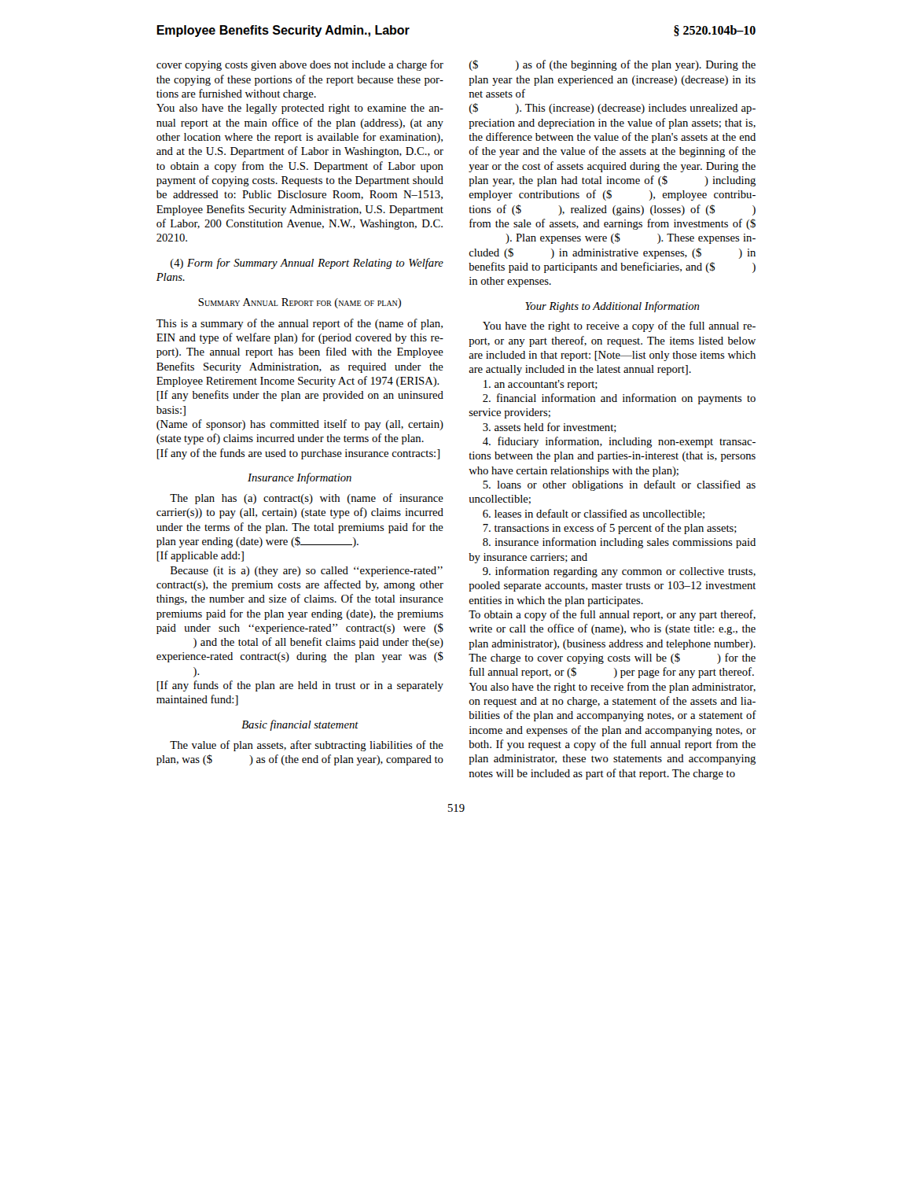Employee Benefits Security Admin., Labor § 2520.104b–10
cover copying costs given above does not include a charge for the copying of these portions of the report because these portions are furnished without charge.
You also have the legally protected right to examine the annual report at the main office of the plan (address), (at any other location where the report is available for examination), and at the U.S. Department of Labor in Washington, D.C., or to obtain a copy from the U.S. Department of Labor upon payment of copying costs. Requests to the Department should be addressed to: Public Disclosure Room, Room N–1513, Employee Benefits Security Administration, U.S. Department of Labor, 200 Constitution Avenue, N.W., Washington, D.C. 20210.
(4) Form for Summary Annual Report Relating to Welfare Plans.
Summary Annual Report for (name of plan)
This is a summary of the annual report of the (name of plan, EIN and type of welfare plan) for (period covered by this report). The annual report has been filed with the Employee Benefits Security Administration, as required under the Employee Retirement Income Security Act of 1974 (ERISA).
[If any benefits under the plan are provided on an uninsured basis:]
(Name of sponsor) has committed itself to pay (all, certain) (state type of) claims incurred under the terms of the plan.
[If any of the funds are used to purchase insurance contracts:]
Insurance Information
The plan has (a) contract(s) with (name of insurance carrier(s)) to pay (all, certain) (state type of) claims incurred under the terms of the plan. The total premiums paid for the plan year ending (date) were ($ ).
[If applicable add:]
Because (it is a) (they are) so called ‘‘experience-rated’’ contract(s), the premium costs are affected by, among other things, the number and size of claims. Of the total insurance premiums paid for the plan year ending (date), the premiums paid under such ‘‘experience-rated’’ contract(s) were ($ ) and the total of all benefit claims paid under the(se) experience-rated contract(s) during the plan year was ($ ).
[If any funds of the plan are held in trust or in a separately maintained fund:]
Basic financial statement
The value of plan assets, after subtracting liabilities of the plan, was ($ ) as of (the end of plan year), compared to ($ ) as of (the beginning of the plan year). During the plan year the plan experienced an (increase) (decrease) in its net assets of
($ ). This (increase) (decrease) includes unrealized appreciation and depreciation in the value of plan assets; that is, the difference between the value of the plan's assets at the end of the year and the value of the assets at the beginning of the year or the cost of assets acquired during the year. During the plan year, the plan had total income of ($ ) including employer contributions of ($ ), employee contributions of ($ ), realized (gains) (losses) of ($ ) from the sale of assets, and earnings from investments of ($ ). Plan expenses were ($ ). These expenses included ($ ) in administrative expenses, ($ ) in benefits paid to participants and beneficiaries, and ($ ) in other expenses.
Your Rights to Additional Information
You have the right to receive a copy of the full annual report, or any part thereof, on request. The items listed below are included in that report: [Note—list only those items which are actually included in the latest annual report].
1. an accountant's report;
2. financial information and information on payments to service providers;
3. assets held for investment;
4. fiduciary information, including non-exempt transactions between the plan and parties-in-interest (that is, persons who have certain relationships with the plan);
5. loans or other obligations in default or classified as uncollectible;
6. leases in default or classified as uncollectible;
7. transactions in excess of 5 percent of the plan assets;
8. insurance information including sales commissions paid by insurance carriers; and
9. information regarding any common or collective trusts, pooled separate accounts, master trusts or 103–12 investment entities in which the plan participates.
To obtain a copy of the full annual report, or any part thereof, write or call the office of (name), who is (state title: e.g., the plan administrator), (business address and telephone number). The charge to cover copying costs will be ($ ) for the full annual report, or ($ ) per page for any part thereof.
You also have the right to receive from the plan administrator, on request and at no charge, a statement of the assets and liabilities of the plan and accompanying notes, or a statement of income and expenses of the plan and accompanying notes, or both. If you request a copy of the full annual report from the plan administrator, these two statements and accompanying notes will be included as part of that report. The charge to
519